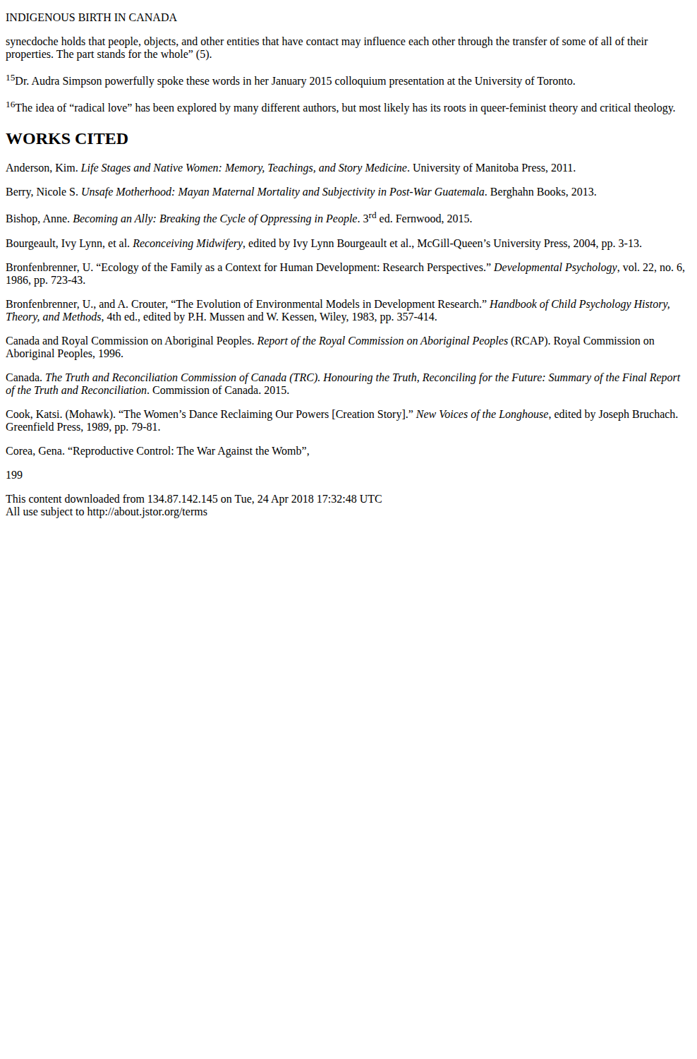INDIGENOUS BIRTH IN CANADA
synecdoche holds that people, objects, and other entities that have contact may influence each other through the transfer of some of all of their properties. The part stands for the whole” (5).
15Dr. Audra Simpson powerfully spoke these words in her January 2015 colloquium presentation at the University of Toronto.
16The idea of “radical love” has been explored by many different authors, but most likely has its roots in queer-feminist theory and critical theology.
WORKS CITED
Anderson, Kim. Life Stages and Native Women: Memory, Teachings, and Story Medicine. University of Manitoba Press, 2011.
Berry, Nicole S. Unsafe Motherhood: Mayan Maternal Mortality and Subjectivity in Post-War Guatemala. Berghahn Books, 2013.
Bishop, Anne. Becoming an Ally: Breaking the Cycle of Oppressing in People. 3rd ed. Fernwood, 2015.
Bourgeault, Ivy Lynn, et al. Reconceiving Midwifery, edited by Ivy Lynn Bourgeault et al., McGill-Queen’s University Press, 2004, pp. 3-13.
Bronfenbrenner, U. “Ecology of the Family as a Context for Human Development: Research Perspectives.” Developmental Psychology, vol. 22, no. 6, 1986, pp. 723-43.
Bronfenbrenner, U., and A. Crouter, “The Evolution of Environmental Models in Development Research.” Handbook of Child Psychology History, Theory, and Methods, 4th ed., edited by P.H. Mussen and W. Kessen, Wiley, 1983, pp. 357-414.
Canada and Royal Commission on Aboriginal Peoples. Report of the Royal Commission on Aboriginal Peoples (RCAP). Royal Commission on Aboriginal Peoples, 1996.
Canada. The Truth and Reconciliation Commission of Canada (TRC). Honouring the Truth, Reconciling for the Future: Summary of the Final Report of the Truth and Reconciliation. Commission of Canada. 2015.
Cook, Katsi. (Mohawk). “The Women’s Dance Reclaiming Our Powers [Creation Story].” New Voices of the Longhouse, edited by Joseph Bruchach. Greenfield Press, 1989, pp. 79-81.
Corea, Gena. “Reproductive Control: The War Against the Womb”,
199
This content downloaded from 134.87.142.145 on Tue, 24 Apr 2018 17:32:48 UTC
All use subject to http://about.jstor.org/terms